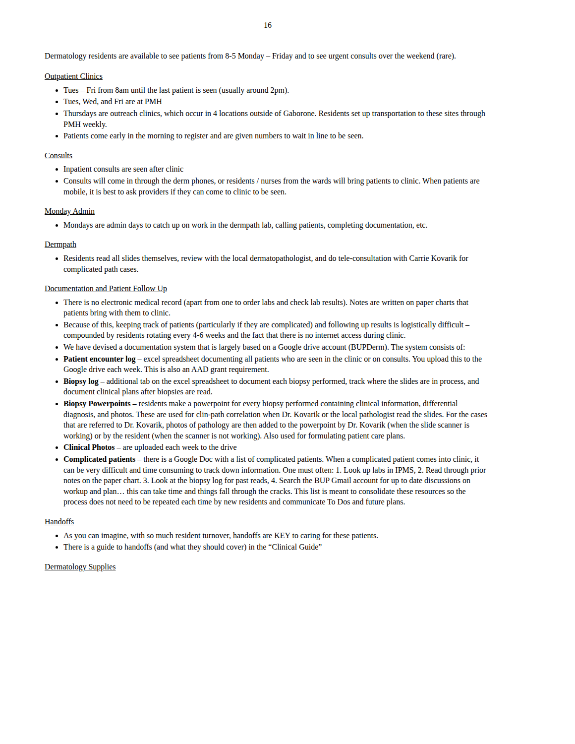16
Dermatology residents are available to see patients from 8-5 Monday – Friday and to see urgent consults over the weekend (rare).
Outpatient Clinics
Tues – Fri from 8am until the last patient is seen (usually around 2pm).
Tues, Wed, and Fri are at PMH
Thursdays are outreach clinics, which occur in 4 locations outside of Gaborone. Residents set up transportation to these sites through PMH weekly.
Patients come early in the morning to register and are given numbers to wait in line to be seen.
Consults
Inpatient consults are seen after clinic
Consults will come in through the derm phones, or residents / nurses from the wards will bring patients to clinic. When patients are mobile, it is best to ask providers if they can come to clinic to be seen.
Monday Admin
Mondays are admin days to catch up on work in the dermpath lab, calling patients, completing documentation, etc.
Dermpath
Residents read all slides themselves, review with the local dermatopathologist, and do tele-consultation with Carrie Kovarik for complicated path cases.
Documentation and Patient Follow Up
There is no electronic medical record (apart from one to order labs and check lab results). Notes are written on paper charts that patients bring with them to clinic.
Because of this, keeping track of patients (particularly if they are complicated) and following up results is logistically difficult – compounded by residents rotating every 4-6 weeks and the fact that there is no internet access during clinic.
We have devised a documentation system that is largely based on a Google drive account (BUPDerm). The system consists of:
Patient encounter log – excel spreadsheet documenting all patients who are seen in the clinic or on consults. You upload this to the Google drive each week. This is also an AAD grant requirement.
Biopsy log – additional tab on the excel spreadsheet to document each biopsy performed, track where the slides are in process, and document clinical plans after biopsies are read.
Biopsy Powerpoints – residents make a powerpoint for every biopsy performed containing clinical information, differential diagnosis, and photos. These are used for clin-path correlation when Dr. Kovarik or the local pathologist read the slides. For the cases that are referred to Dr. Kovarik, photos of pathology are then added to the powerpoint by Dr. Kovarik (when the slide scanner is working) or by the resident (when the scanner is not working). Also used for formulating patient care plans.
Clinical Photos – are uploaded each week to the drive
Complicated patients – there is a Google Doc with a list of complicated patients. When a complicated patient comes into clinic, it can be very difficult and time consuming to track down information. One must often: 1. Look up labs in IPMS, 2. Read through prior notes on the paper chart. 3. Look at the biopsy log for past reads, 4. Search the BUP Gmail account for up to date discussions on workup and plan… this can take time and things fall through the cracks. This list is meant to consolidate these resources so the process does not need to be repeated each time by new residents and communicate To Dos and future plans.
Handoffs
As you can imagine, with so much resident turnover, handoffs are KEY to caring for these patients.
There is a guide to handoffs (and what they should cover) in the “Clinical Guide”
Dermatology Supplies